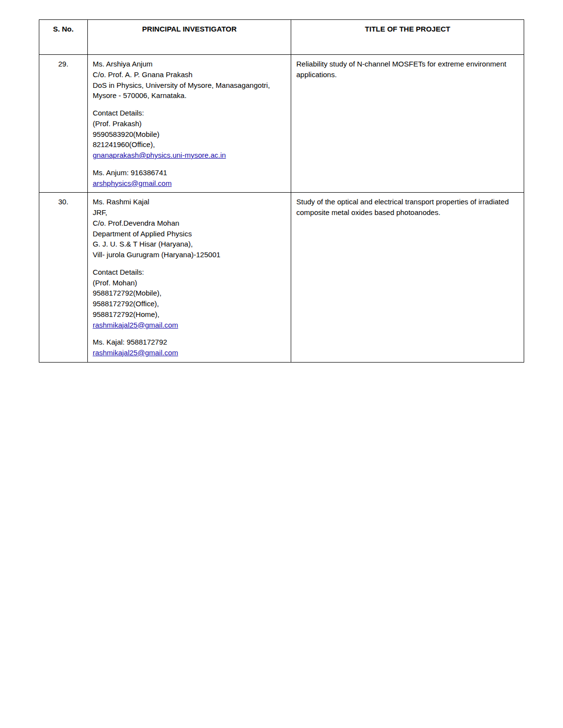| S. No. | PRINCIPAL INVESTIGATOR | TITLE OF THE PROJECT |
| --- | --- | --- |
| 29. | Ms. Arshiya Anjum C/o. Prof. A. P. Gnana Prakash DoS in Physics, University of Mysore, Manasagangotri, Mysore - 570006, Karnataka. Contact Details: (Prof. Prakash) 9590583920(Mobile) 821241960(Office), gnanaprakash@physics.uni-mysore.ac.in Ms. Anjum: 916386741 arshphysics@gmail.com | Reliability study of N-channel MOSFETs for extreme environment applications. |
| 30. | Ms. Rashmi Kajal JRF, C/o. Prof.Devendra Mohan Department of Applied Physics G. J. U. S.& T Hisar (Haryana), Vill- jurola Gurugram (Haryana)-125001 Contact Details: (Prof. Mohan) 9588172792(Mobile), 9588172792(Office), 9588172792(Home), rashmikajal25@gmail.com Ms. Kajal: 9588172792 rashmikajal25@gmail.com | Study of the optical and electrical transport properties of irradiated composite metal oxides based photoanodes. |